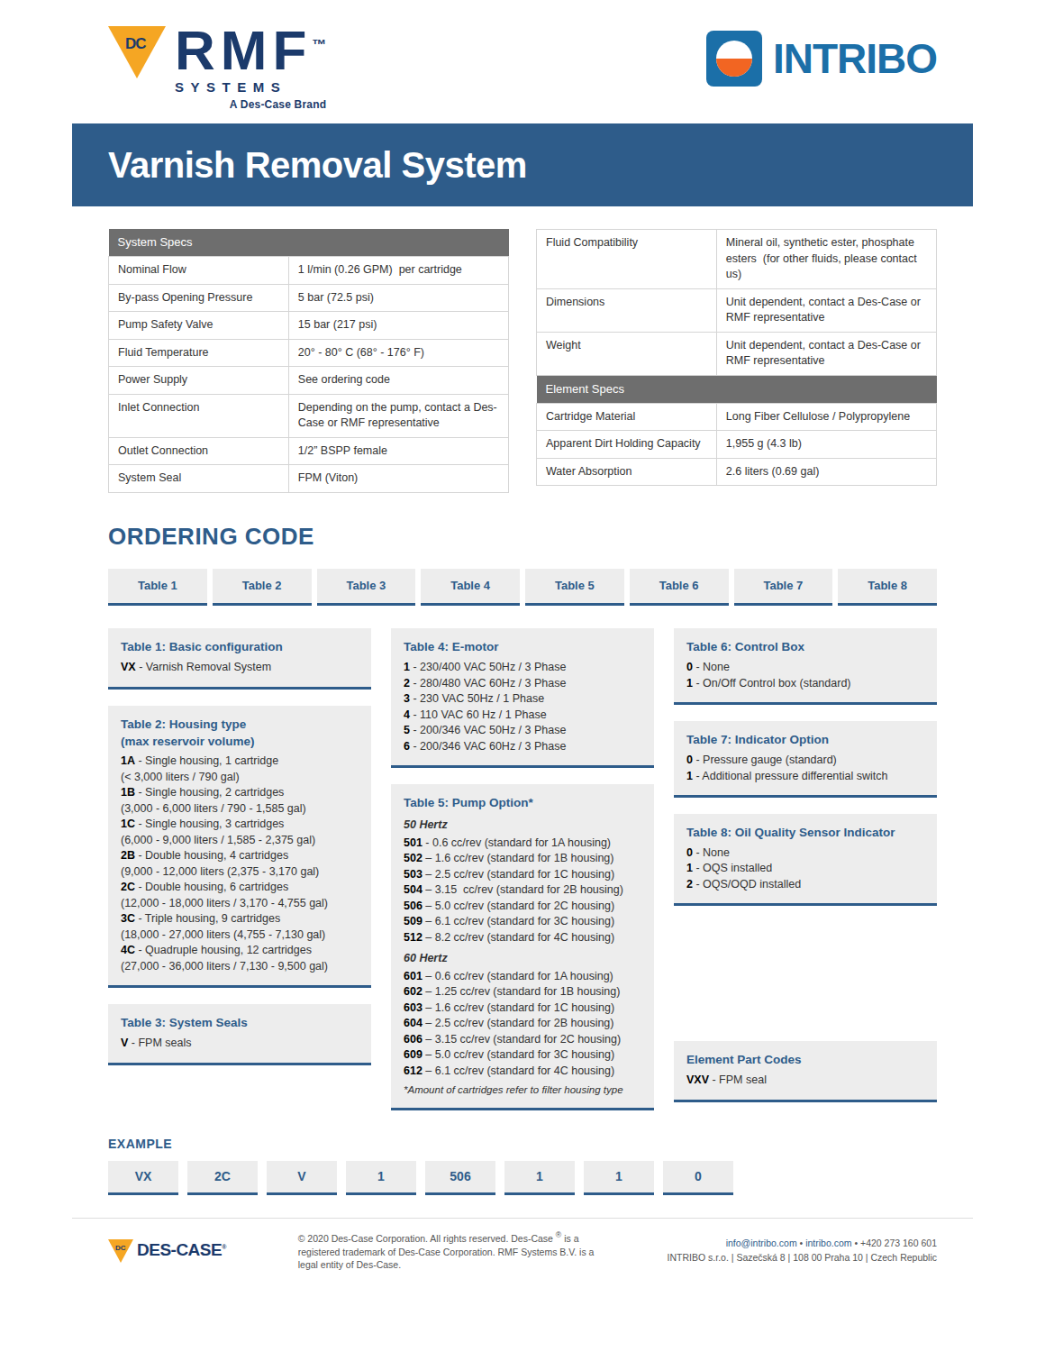RMF™
SYSTEMS
A Des-Case Brand
INTRIBO
Varnish Removal System
| System Specs |
| --- |
| Nominal Flow | 1 l/min (0.26 GPM) per cartridge |
| By-pass Opening Pressure | 5 bar (72.5 psi) |
| Pump Safety Valve | 15 bar (217 psi) |
| Fluid Temperature | 20° - 80° C (68° - 176° F) |
| Power Supply | See ordering code |
| Inlet Connection | Depending on the pump, contact a Des-Case or RMF representative |
| Outlet Connection | 1/2” BSPP female |
| System Seal | FPM (Viton) |
| Fluid Compatibility | Mineral oil, synthetic ester, phosphate esters (for other fluids, please contact us) |
| Dimensions | Unit dependent, contact a Des-Case or RMF representative |
| Weight | Unit dependent, contact a Des-Case or RMF representative |
| Element Specs |
| Cartridge Material | Long Fiber Cellulose / Polypropylene |
| Apparent Dirt Holding Capacity | 1,955 g (4.3 lb) |
| Water Absorption | 2.6 liters (0.69 gal) |
ORDERING CODE
Table 1
Table 2
Table 3
Table 4
Table 5
Table 6
Table 7
Table 8
Table 1: Basic configuration
VX - Varnish Removal System
Table 2: Housing type
(max reservoir volume)
1A - Single housing, 1 cartridge
(< 3,000 liters / 790 gal)
1B - Single housing, 2 cartridges
(3,000 - 6,000 liters / 790 - 1,585 gal)
1C - Single housing, 3 cartridges
(6,000 - 9,000 liters / 1,585 - 2,375 gal)
2B - Double housing, 4 cartridges
(9,000 - 12,000 liters (2,375 - 3,170 gal)
2C - Double housing, 6 cartridges
(12,000 - 18,000 liters / 3,170 - 4,755 gal)
3C - Triple housing, 9 cartridges
(18,000 - 27,000 liters (4,755 - 7,130 gal)
4C - Quadruple housing, 12 cartridges
(27,000 - 36,000 liters / 7,130 - 9,500 gal)
Table 3: System Seals
V - FPM seals
Table 4: E-motor
1 - 230/400 VAC 50Hz / 3 Phase
2 - 280/480 VAC 60Hz / 3 Phase
3 - 230 VAC 50Hz / 1 Phase
4 - 110 VAC 60 Hz / 1 Phase
5 - 200/346 VAC 50Hz / 3 Phase
6 - 200/346 VAC 60Hz / 3 Phase
Table 5: Pump Option*
50 Hertz
501 - 0.6 cc/rev (standard for 1A housing)
502 – 1.6 cc/rev (standard for 1B housing)
503 – 2.5 cc/rev (standard for 1C housing)
504 – 3.15 cc/rev (standard for 2B housing)
506 – 5.0 cc/rev (standard for 2C housing)
509 – 6.1 cc/rev (standard for 3C housing)
512 – 8.2 cc/rev (standard for 4C housing)
60 Hertz
601 – 0.6 cc/rev (standard for 1A housing)
602 – 1.25 cc/rev (standard for 1B housing)
603 – 1.6 cc/rev (standard for 1C housing)
604 – 2.5 cc/rev (standard for 2B housing)
606 – 3.15 cc/rev (standard for 2C housing)
609 – 5.0 cc/rev (standard for 3C housing)
612 – 6.1 cc/rev (standard for 4C housing)
*Amount of cartridges refer to filter housing type
Table 6: Control Box
0 - None
1 - On/Off Control box (standard)
Table 7: Indicator Option
0 - Pressure gauge (standard)
1 - Additional pressure differential switch
Table 8: Oil Quality Sensor Indicator
0 - None
1 - OQS installed
2 - OQS/OQD installed
Element Part Codes
VXV - FPM seal
EXAMPLE
VX
2C
V
1
506
1
1
0
DES-CASE®
© 2020 Des-Case Corporation. All rights reserved. Des-Case ® is a registered trademark of Des-Case Corporation. RMF Systems B.V. is a legal entity of Des-Case.
info@intribo.com • intribo.com • +420 273 160 601
INTRIBO s.r.o. | Sazečská 8 | 108 00 Praha 10 | Czech Republic